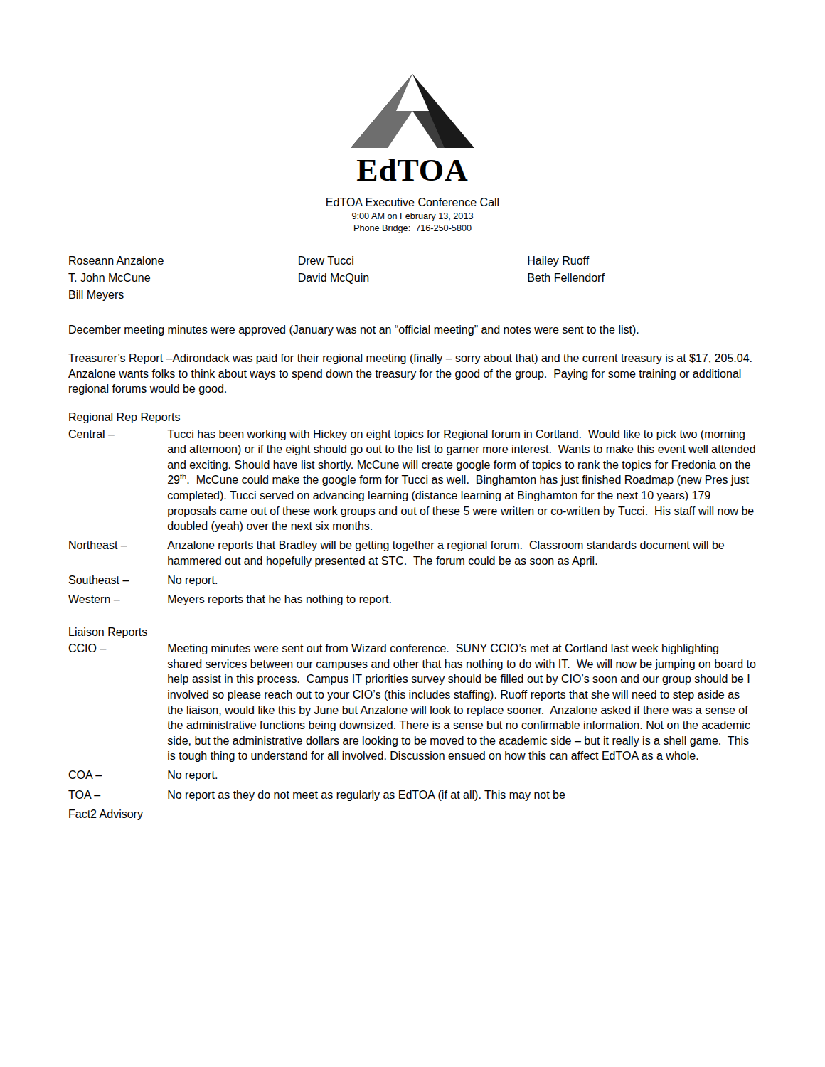EdTOA
EdTOA Executive Conference Call
9:00 AM on February 13, 2013
Phone Bridge: 716-250-5800
| Roseann Anzalone | Drew Tucci | Hailey Ruoff |
| T. John McCune | David McQuin | Beth Fellendorf |
| Bill Meyers | | |
December meeting minutes were approved (January was not an “official meeting” and notes were sent to the list).
Treasurer’s Report –Adirondack was paid for their regional meeting (finally – sorry about that) and the current treasury is at $17, 205.04. Anzalone wants folks to think about ways to spend down the treasury for the good of the group. Paying for some training or additional regional forums would be good.
Regional Rep Reports
| Central – | Tucci has been working with Hickey on eight topics for Regional forum in Cortland. Would like to pick two (morning and afternoon) or if the eight should go out to the list to garner more interest. Wants to make this event well attended and exciting. Should have list shortly. McCune will create google form of topics to rank the topics for Fredonia on the 29 th . McCune could make the google form for Tucci as well. Binghamton has just finished Roadmap (new Pres just completed). Tucci served on advancing learning (distance learning at Binghamton for the next 10 years) 179 proposals came out of these work groups and out of these 5 were written or co-written by Tucci. His staff will now be doubled (yeah) over the next six months. |
| Northeast – | Anzalone reports that Bradley will be getting together a regional forum. Classroom standards document will be hammered out and hopefully presented at STC. The forum could be as soon as April. |
| Southeast – | No report. |
| Western – | Meyers reports that he has nothing to report. |
Liaison Reports
| CCIO – | Meeting minutes were sent out from Wizard conference. SUNY CCIO’s met at Cortland last week highlighting shared services between our campuses and other that has nothing to do with IT. We will now be jumping on board to help assist in this process. Campus IT priorities survey should be filled out by CIO’s soon and our group should be I involved so please reach out to your CIO’s (this includes staffing). Ruoff reports that she will need to step aside as the liaison, would like this by June but Anzalone will look to replace sooner. Anzalone asked if there was a sense of the administrative functions being downsized. There is a sense but no confirmable information. Not on the academic side, but the administrative dollars are looking to be moved to the academic side – but it really is a shell game. This is tough thing to understand for all involved. Discussion ensued on how this can affect EdTOA as a whole. |
| COA – | No report. |
| TOA – | No report as they do not meet as regularly as EdTOA (if at all). This may not be |
| Fact2 Advisory | |